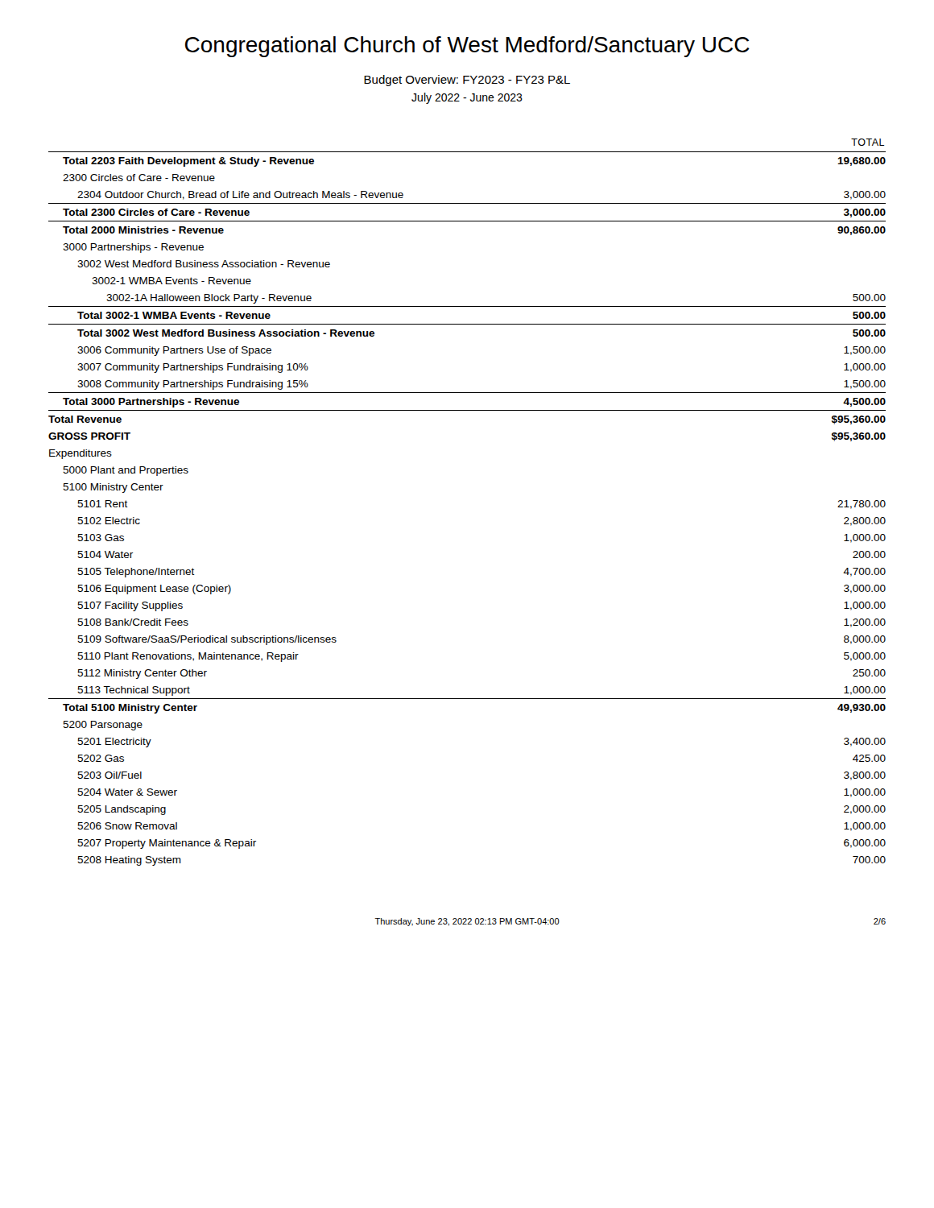Congregational Church of West Medford/Sanctuary UCC
Budget Overview: FY2023 - FY23 P&L
July 2022 - June 2023
| | TOTAL |
| --- | --- |
| Total 2203 Faith Development & Study - Revenue | 19,680.00 |
| 2300 Circles of Care - Revenue | |
| 2304 Outdoor Church, Bread of Life and Outreach Meals - Revenue | 3,000.00 |
| Total 2300 Circles of Care - Revenue | 3,000.00 |
| Total 2000 Ministries - Revenue | 90,860.00 |
| 3000 Partnerships - Revenue | |
| 3002 West Medford Business Association - Revenue | |
| 3002-1 WMBA Events - Revenue | |
| 3002-1A Halloween Block Party - Revenue | 500.00 |
| Total 3002-1 WMBA Events - Revenue | 500.00 |
| Total 3002 West Medford Business Association - Revenue | 500.00 |
| 3006 Community Partners Use of Space | 1,500.00 |
| 3007 Community Partnerships Fundraising 10% | 1,000.00 |
| 3008 Community Partnerships Fundraising 15% | 1,500.00 |
| Total 3000 Partnerships - Revenue | 4,500.00 |
| Total Revenue | $95,360.00 |
| GROSS PROFIT | $95,360.00 |
| Expenditures | |
| 5000 Plant and Properties | |
| 5100 Ministry Center | |
| 5101 Rent | 21,780.00 |
| 5102 Electric | 2,800.00 |
| 5103 Gas | 1,000.00 |
| 5104 Water | 200.00 |
| 5105 Telephone/Internet | 4,700.00 |
| 5106 Equipment Lease (Copier) | 3,000.00 |
| 5107 Facility Supplies | 1,000.00 |
| 5108 Bank/Credit Fees | 1,200.00 |
| 5109 Software/SaaS/Periodical subscriptions/licenses | 8,000.00 |
| 5110 Plant Renovations, Maintenance, Repair | 5,000.00 |
| 5112 Ministry Center Other | 250.00 |
| 5113 Technical Support | 1,000.00 |
| Total 5100 Ministry Center | 49,930.00 |
| 5200 Parsonage | |
| 5201 Electricity | 3,400.00 |
| 5202 Gas | 425.00 |
| 5203 Oil/Fuel | 3,800.00 |
| 5204 Water & Sewer | 1,000.00 |
| 5205 Landscaping | 2,000.00 |
| 5206 Snow Removal | 1,000.00 |
| 5207 Property Maintenance & Repair | 6,000.00 |
| 5208 Heating System | 700.00 |
Thursday, June 23, 2022 02:13 PM GMT-04:00 2/6